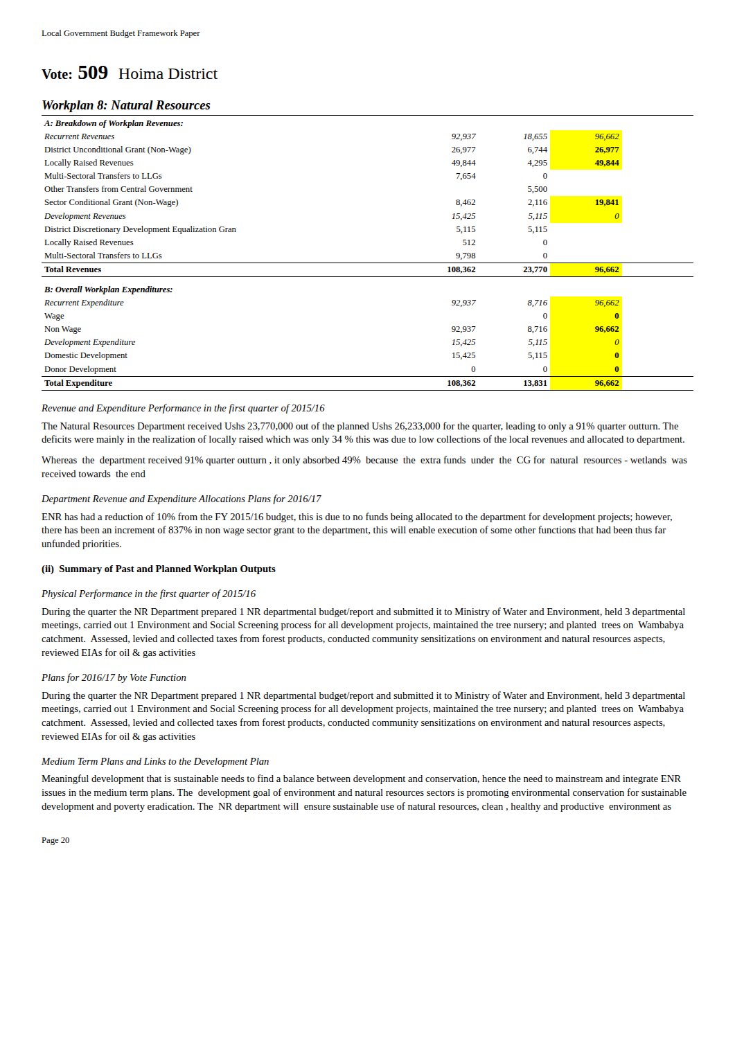Local Government Budget Framework Paper
Vote: 509 Hoima District
Workplan 8: Natural Resources
| A: Breakdown of Workplan Revenues: | | | | |
| Recurrent Revenues | 92,937 | 18,655 | 96,662 | |
| District Unconditional Grant (Non-Wage) | 26,977 | 6,744 | 26,977 | |
| Locally Raised Revenues | 49,844 | 4,295 | 49,844 | |
| Multi-Sectoral Transfers to LLGs | 7,654 | 0 | | |
| Other Transfers from Central Government | | 5,500 | | |
| Sector Conditional Grant (Non-Wage) | 8,462 | 2,116 | 19,841 | |
| Development Revenues | 15,425 | 5,115 | 0 | |
| District Discretionary Development Equalization Gran | 5,115 | 5,115 | | |
| Locally Raised Revenues | 512 | 0 | | |
| Multi-Sectoral Transfers to LLGs | 9,798 | 0 | | |
| Total Revenues | 108,362 | 23,770 | 96,662 | |
| B: Overall Workplan Expenditures: | | | | |
| Recurrent Expenditure | 92,937 | 8,716 | 96,662 | |
| Wage | | 0 | 0 | |
| Non Wage | 92,937 | 8,716 | 96,662 | |
| Development Expenditure | 15,425 | 5,115 | 0 | |
| Domestic Development | 15,425 | 5,115 | 0 | |
| Donor Development | 0 | 0 | 0 | |
| Total Expenditure | 108,362 | 13,831 | 96,662 | |
Revenue and Expenditure Performance in the first quarter of 2015/16
The Natural Resources Department received Ushs 23,770,000 out of the planned Ushs 26,233,000 for the quarter, leading to only a 91% quarter outturn. The deficits were mainly in the realization of locally raised which was only 34 % this was due to low collections of the local revenues and allocated to department.
Whereas the department received 91% quarter outturn , it only absorbed 49% because the extra funds under the CG for natural resources - wetlands was received towards the end
Department Revenue and Expenditure Allocations Plans for 2016/17
ENR has had a reduction of 10% from the FY 2015/16 budget, this is due to no funds being allocated to the department for development projects; however, there has been an increment of 837% in non wage sector grant to the department, this will enable execution of some other functions that had been thus far unfunded priorities.
(ii) Summary of Past and Planned Workplan Outputs
Physical Performance in the first quarter of 2015/16
During the quarter the NR Department prepared 1 NR departmental budget/report and submitted it to Ministry of Water and Environment, held 3 departmental meetings, carried out 1 Environment and Social Screening process for all development projects, maintained the tree nursery; and planted trees on Wambabya catchment. Assessed, levied and collected taxes from forest products, conducted community sensitizations on environment and natural resources aspects, reviewed EIAs for oil & gas activities
Plans for 2016/17 by Vote Function
During the quarter the NR Department prepared 1 NR departmental budget/report and submitted it to Ministry of Water and Environment, held 3 departmental meetings, carried out 1 Environment and Social Screening process for all development projects, maintained the tree nursery; and planted trees on Wambabya catchment. Assessed, levied and collected taxes from forest products, conducted community sensitizations on environment and natural resources aspects, reviewed EIAs for oil & gas activities
Medium Term Plans and Links to the Development Plan
Meaningful development that is sustainable needs to find a balance between development and conservation, hence the need to mainstream and integrate ENR issues in the medium term plans. The development goal of environment and natural resources sectors is promoting environmental conservation for sustainable development and poverty eradication. The NR department will ensure sustainable use of natural resources, clean , healthy and productive environment as
Page 20